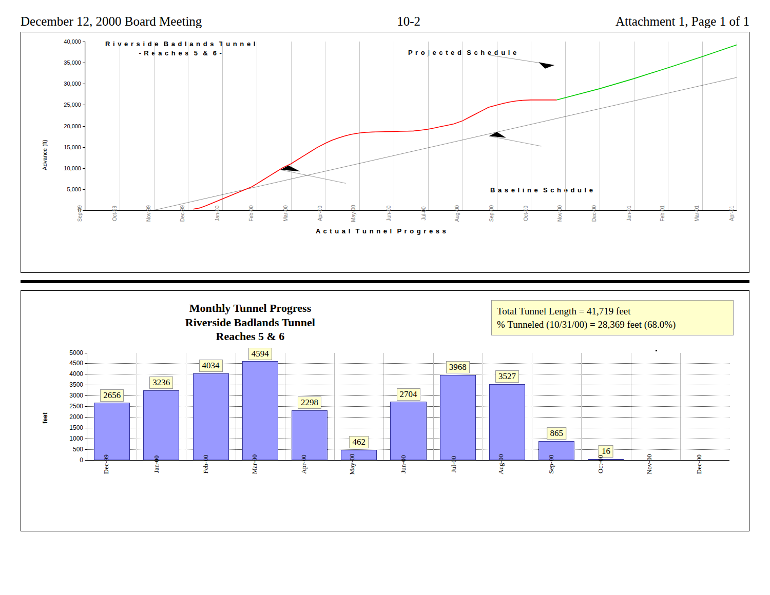December 12, 2000 Board Meeting
10-2
Attachment 1, Page 1 of 1
Advance (ft)
R i v e r s i d e B a d l a n d s T u n n e l
- R e a c h e s 5 & 6 -
P r o j e c t e d S c h e d u l e
B a s e l i n e S c h e d u l e
A c t u a l T u n n e l P r o g r e s s
40,000
35,000
30,000
25,000
20,000
15,000
10,000
5,000
0
Sep-99
Oct-99
Nov-99
Dec-99
Jan-00
Feb-00
Mar-00
Apr-00
May-00
Jun-00
Jul-00
Aug-00
Sep-00
Oct-00
Nov-00
Dec-00
Jan-01
Feb-01
Mar-01
Apr-01
Total Tunnel Length = 41,719 feet
% Tunneled (10/31/00) = 28,369 feet (68.0%)
Monthly Tunnel Progress
Riverside Badlands Tunnel
Reaches 5 & 6
feet
5000
4500
4000
3500
3000
2500
2000
1500
1000
500
0
2656
3236
4034
4594
2298
462
2704
3968
3527
865
16
Dec-99
Jan-00
Feb-00
Mar-00
Apr-00
May-00
Jun-00
Jul-00
Aug-00
Sep-00
Oct-00
Nov-00
Dec-00